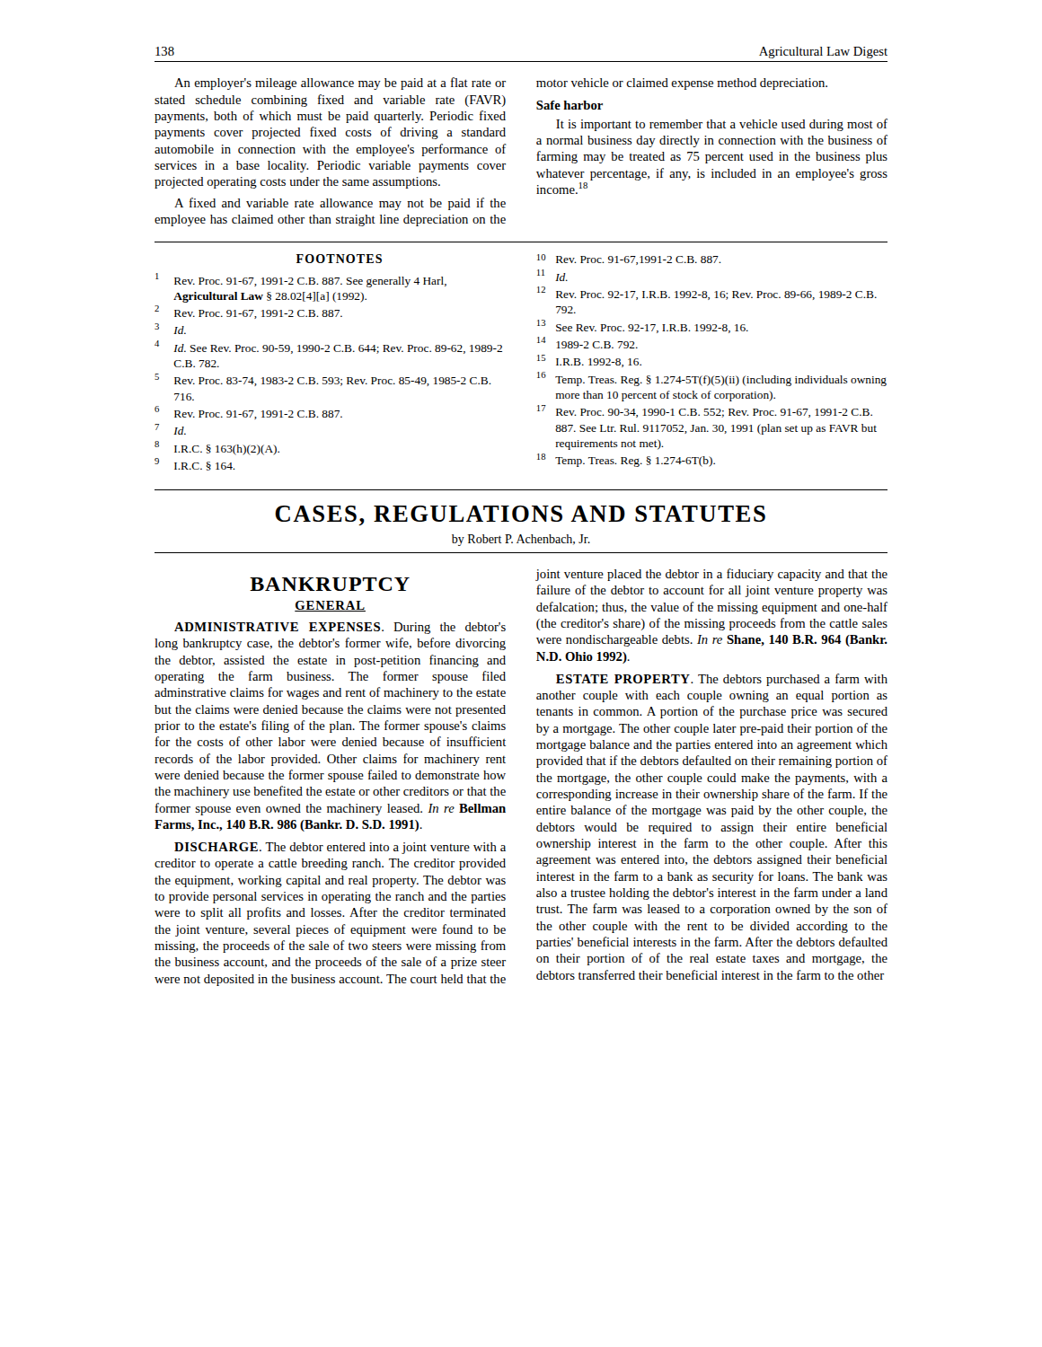138 Agricultural Law Digest
An employer's mileage allowance may be paid at a flat rate or stated schedule combining fixed and variable rate (FAVR) payments, both of which must be paid quarterly. Periodic fixed payments cover projected fixed costs of driving a standard automobile in connection with the employee's performance of services in a base locality. Periodic variable payments cover projected operating costs under the same assumptions.
A fixed and variable rate allowance may not be paid if the employee has claimed other than straight line depreciation on the motor vehicle or claimed expense method depreciation.
Safe harbor
It is important to remember that a vehicle used during most of a normal business day directly in connection with the business of farming may be treated as 75 percent used in the business plus whatever percentage, if any, is included in an employee's gross income.18
FOOTNOTES
1 Rev. Proc. 91-67, 1991-2 C.B. 887. See generally 4 Harl, Agricultural Law § 28.02[4][a] (1992).
2 Rev. Proc. 91-67, 1991-2 C.B. 887.
3 Id.
4 Id. See Rev. Proc. 90-59, 1990-2 C.B. 644; Rev. Proc. 89-62, 1989-2 C.B. 782.
5 Rev. Proc. 83-74, 1983-2 C.B. 593; Rev. Proc. 85-49, 1985-2 C.B. 716.
6 Rev. Proc. 91-67, 1991-2 C.B. 887.
7 Id.
8 I.R.C. § 163(h)(2)(A).
9 I.R.C. § 164.
10 Rev. Proc. 91-67,1991-2 C.B. 887.
11 Id.
12 Rev. Proc. 92-17, I.R.B. 1992-8, 16; Rev. Proc. 89-66, 1989-2 C.B. 792.
13 See Rev. Proc. 92-17, I.R.B. 1992-8, 16.
141989-2 C.B. 792.
15 I.R.B. 1992-8, 16.
16 Temp. Treas. Reg. § 1.274-5T(f)(5)(ii) (including individuals owning more than 10 percent of stock of corporation).
17 Rev. Proc. 90-34, 1990-1 C.B. 552; Rev. Proc. 91-67, 1991-2 C.B. 887. See Ltr. Rul. 9117052, Jan. 30, 1991 (plan set up as FAVR but requirements not met).
18 Temp. Treas. Reg. § 1.274-6T(b).
CASES, REGULATIONS AND STATUTES
by Robert P. Achenbach, Jr.
BANKRUPTCY
GENERAL
ADMINISTRATIVE EXPENSES. During the debtor's long bankruptcy case, the debtor's former wife, before divorcing the debtor, assisted the estate in post-petition financing and operating the farm business. The former spouse filed adminstrative claims for wages and rent of machinery to the estate but the claims were denied because the claims were not presented prior to the estate's filing of the plan. The former spouse's claims for the costs of other labor were denied because of insufficient records of the labor provided. Other claims for machinery rent were denied because the former spouse failed to demonstrate how the machinery use benefited the estate or other creditors or that the former spouse even owned the machinery leased. In re Bellman Farms, Inc., 140 B.R. 986 (Bankr. D. S.D. 1991).
DISCHARGE. The debtor entered into a joint venture with a creditor to operate a cattle breeding ranch. The creditor provided the equipment, working capital and real property. The debtor was to provide personal services in operating the ranch and the parties were to split all profits and losses. After the creditor terminated the joint venture, several pieces of equipment were found to be missing, the proceeds of the sale of two steers were missing from the business account, and the proceeds of the sale of a prize steer were not deposited in the business account. The court held that the joint venture placed the debtor in a fiduciary capacity and that the failure of the debtor to account for all joint venture property was defalcation; thus, the value of the missing equipment and one-half (the creditor's share) of the missing proceeds from the cattle sales were nondischargeable debts. In re Shane, 140 B.R. 964 (Bankr. N.D. Ohio 1992).
ESTATE PROPERTY. The debtors purchased a farm with another couple with each couple owning an equal portion as tenants in common. A portion of the purchase price was secured by a mortgage. The other couple later pre-paid their portion of the mortgage balance and the parties entered into an agreement which provided that if the debtors defaulted on their remaining portion of the mortgage, the other couple could make the payments, with a corresponding increase in their ownership share of the farm. If the entire balance of the mortgage was paid by the other couple, the debtors would be required to assign their entire beneficial ownership interest in the farm to the other couple. After this agreement was entered into, the debtors assigned their beneficial interest in the farm to a bank as security for loans. The bank was also a trustee holding the debtor's interest in the farm under a land trust. The farm was leased to a corporation owned by the son of the other couple with the rent to be divided according to the parties' beneficial interests in the farm. After the debtors defaulted on their portion of of the real estate taxes and mortgage, the debtors transferred their beneficial interest in the farm to the other